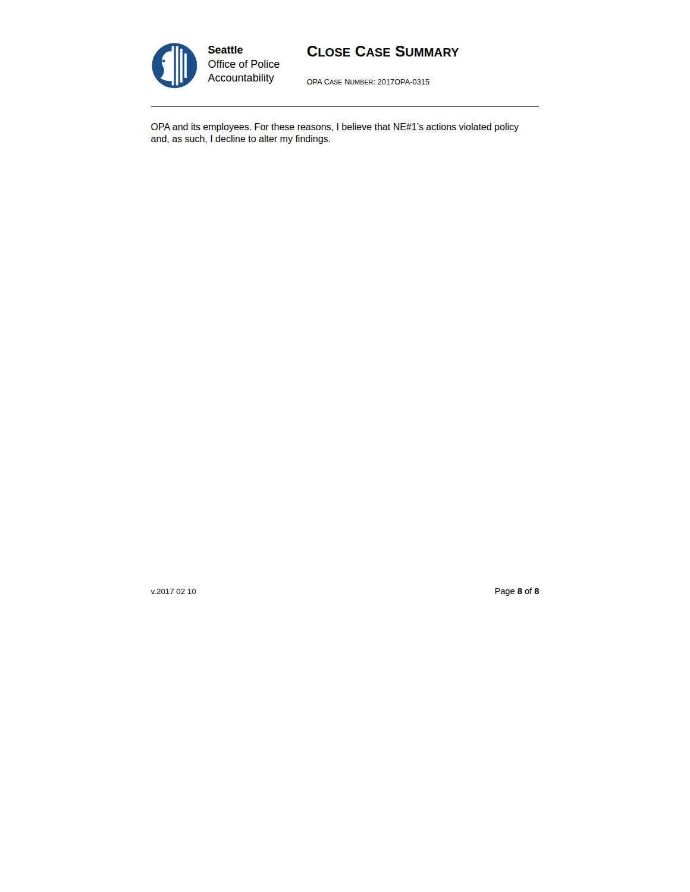Seattle
Office of Police
Accountability
Close Case Summary
OPA Case Number: 2017OPA-0315
OPA and its employees. For these reasons, I believe that NE#1’s actions violated policy and, as such, I decline to alter my findings.
v.2017 02 10
Page 8 of 8